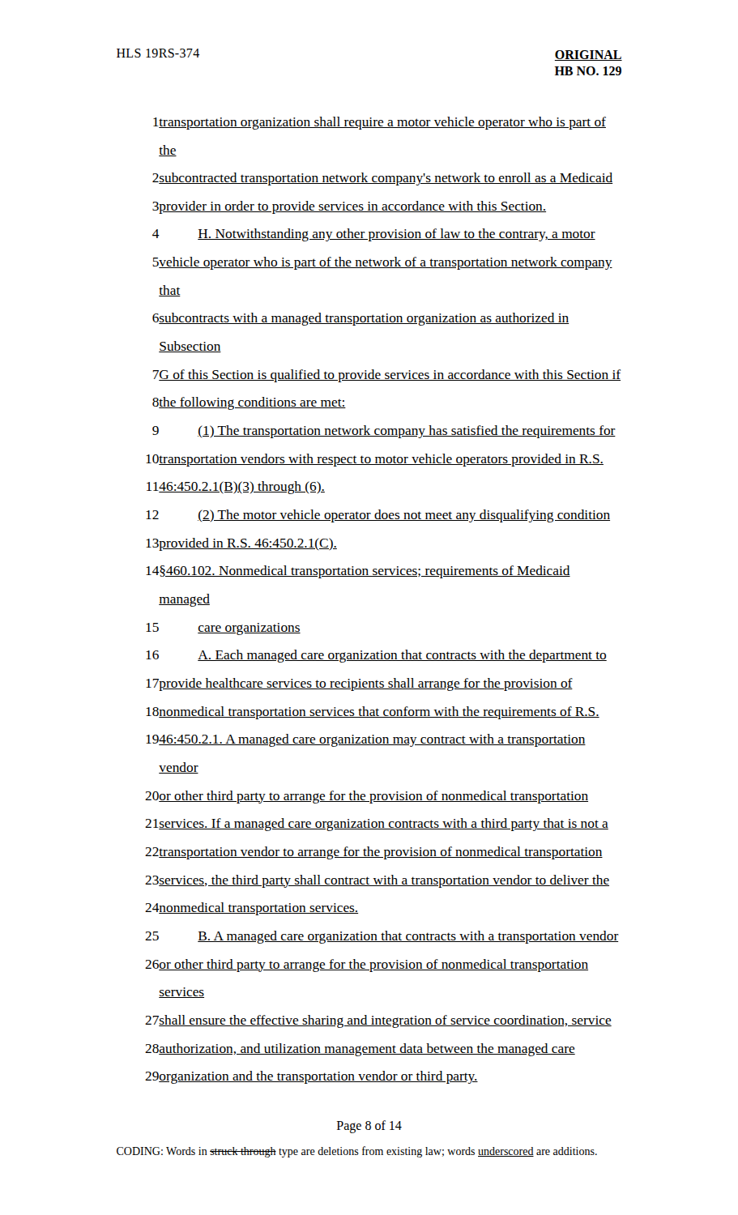HLS 19RS-374
ORIGINAL
HB NO. 129
| 1 | transportation organization shall require a motor vehicle operator who is part of the |
| 2 | subcontracted transportation network company's network to enroll as a Medicaid |
| 3 | provider in order to provide services in accordance with this Section. |
| 4 | H. Notwithstanding any other provision of law to the contrary, a motor |
| 5 | vehicle operator who is part of the network of a transportation network company that |
| 6 | subcontracts with a managed transportation organization as authorized in Subsection |
| 7 | G of this Section is qualified to provide services in accordance with this Section if |
| 8 | the following conditions are met: |
| 9 | (1) The transportation network company has satisfied the requirements for |
| 10 | transportation vendors with respect to motor vehicle operators provided in R.S. |
| 11 | 46:450.2.1(B)(3) through (6). |
| 12 | (2) The motor vehicle operator does not meet any disqualifying condition |
| 13 | provided in R.S. 46:450.2.1(C). |
| 14 | §460.102. Nonmedical transportation services; requirements of Medicaid managed |
| 15 | care organizations |
| 16 | A. Each managed care organization that contracts with the department to |
| 17 | provide healthcare services to recipients shall arrange for the provision of |
| 18 | nonmedical transportation services that conform with the requirements of R.S. |
| 19 | 46:450.2.1. A managed care organization may contract with a transportation vendor |
| 20 | or other third party to arrange for the provision of nonmedical transportation |
| 21 | services. If a managed care organization contracts with a third party that is not a |
| 22 | transportation vendor to arrange for the provision of nonmedical transportation |
| 23 | services, the third party shall contract with a transportation vendor to deliver the |
| 24 | nonmedical transportation services. |
| 25 | B. A managed care organization that contracts with a transportation vendor |
| 26 | or other third party to arrange for the provision of nonmedical transportation services |
| 27 | shall ensure the effective sharing and integration of service coordination, service |
| 28 | authorization, and utilization management data between the managed care |
| 29 | organization and the transportation vendor or third party. |
Page 8 of 14
CODING: Words in struck through type are deletions from existing law; words underscored are additions.